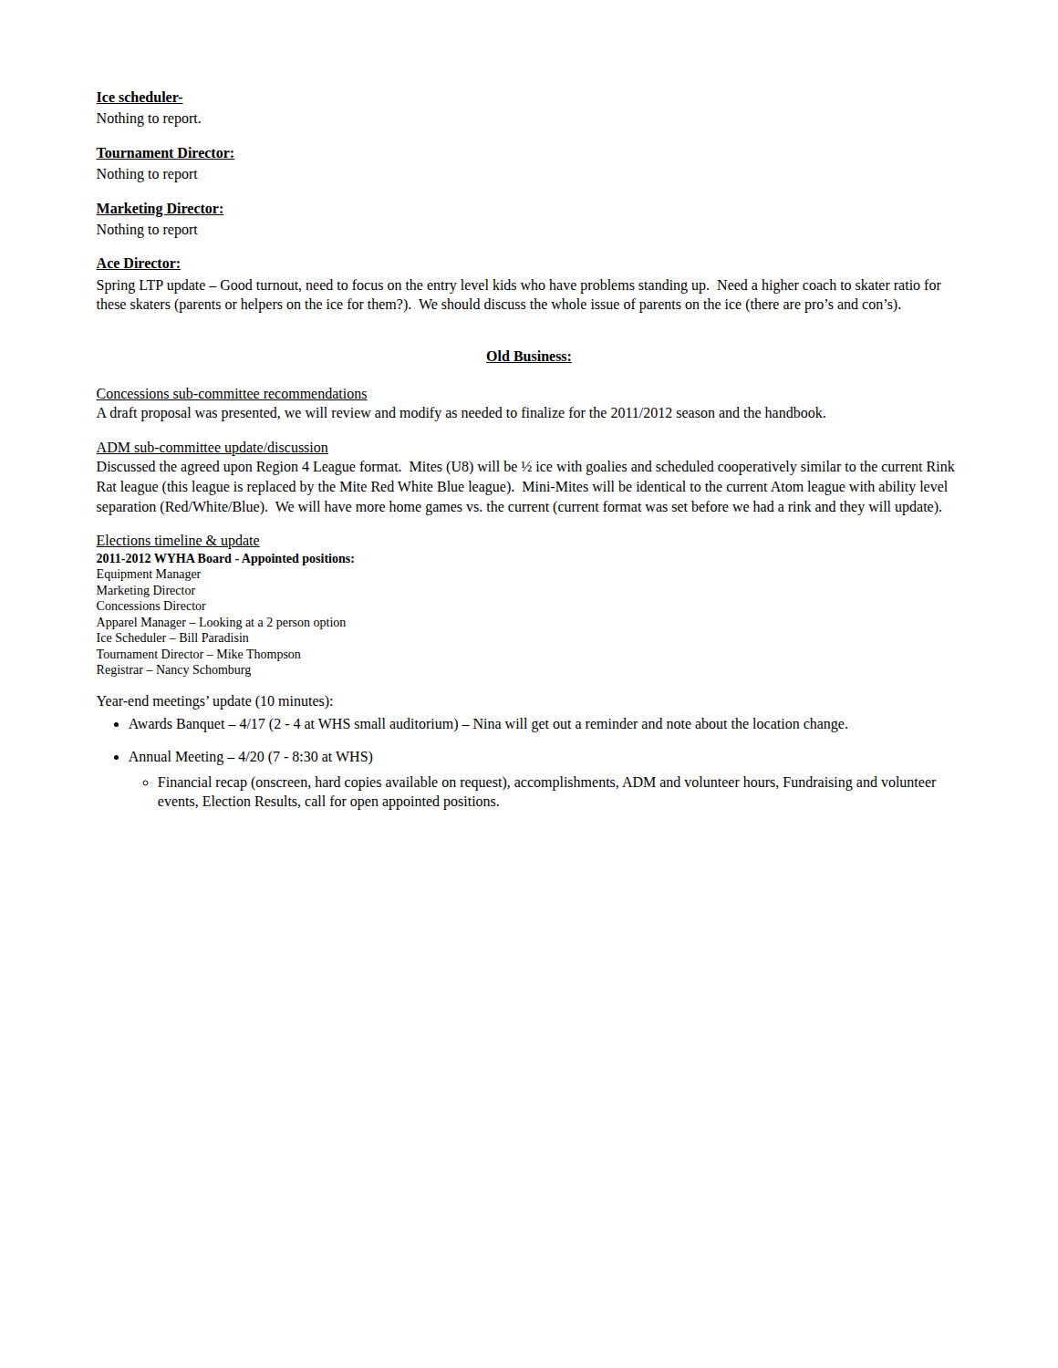Ice scheduler-
Nothing to report.
Tournament Director:
Nothing to report
Marketing Director:
Nothing to report
Ace Director:
Spring LTP update – Good turnout, need to focus on the entry level kids who have problems standing up. Need a higher coach to skater ratio for these skaters (parents or helpers on the ice for them?). We should discuss the whole issue of parents on the ice (there are pro’s and con’s).
Old Business:
Concessions sub-committee recommendations
A draft proposal was presented, we will review and modify as needed to finalize for the 2011/2012 season and the handbook.
ADM sub-committee update/discussion
Discussed the agreed upon Region 4 League format. Mites (U8) will be ½ ice with goalies and scheduled cooperatively similar to the current Rink Rat league (this league is replaced by the Mite Red White Blue league). Mini-Mites will be identical to the current Atom league with ability level separation (Red/White/Blue). We will have more home games vs. the current (current format was set before we had a rink and they will update).
Elections timeline & update
2011-2012 WYHA Board - Appointed positions:
Equipment Manager
Marketing Director
Concessions Director
Apparel Manager – Looking at a 2 person option
Ice Scheduler – Bill Paradisin
Tournament Director – Mike Thompson
Registrar – Nancy Schomburg
Year-end meetings’ update (10 minutes):
Awards Banquet – 4/17 (2 - 4 at WHS small auditorium) – Nina will get out a reminder and note about the location change.
Annual Meeting – 4/20 (7 - 8:30 at WHS)
Financial recap (onscreen, hard copies available on request), accomplishments, ADM and volunteer hours, Fundraising and volunteer events, Election Results, call for open appointed positions.